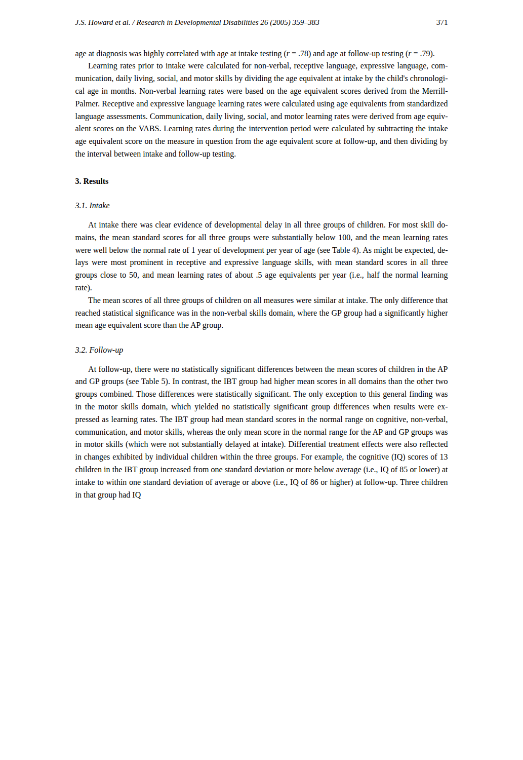J.S. Howard et al. / Research in Developmental Disabilities 26 (2005) 359–383 371
age at diagnosis was highly correlated with age at intake testing (r = .78) and age at follow-up testing (r = .79).
Learning rates prior to intake were calculated for non-verbal, receptive language, expressive language, communication, daily living, social, and motor skills by dividing the age equivalent at intake by the child's chronological age in months. Non-verbal learning rates were based on the age equivalent scores derived from the Merrill-Palmer. Receptive and expressive language learning rates were calculated using age equivalents from standardized language assessments. Communication, daily living, social, and motor learning rates were derived from age equivalent scores on the VABS. Learning rates during the intervention period were calculated by subtracting the intake age equivalent score on the measure in question from the age equivalent score at follow-up, and then dividing by the interval between intake and follow-up testing.
3. Results
3.1. Intake
At intake there was clear evidence of developmental delay in all three groups of children. For most skill domains, the mean standard scores for all three groups were substantially below 100, and the mean learning rates were well below the normal rate of 1 year of development per year of age (see Table 4). As might be expected, delays were most prominent in receptive and expressive language skills, with mean standard scores in all three groups close to 50, and mean learning rates of about .5 age equivalents per year (i.e., half the normal learning rate).
The mean scores of all three groups of children on all measures were similar at intake. The only difference that reached statistical significance was in the non-verbal skills domain, where the GP group had a significantly higher mean age equivalent score than the AP group.
3.2. Follow-up
At follow-up, there were no statistically significant differences between the mean scores of children in the AP and GP groups (see Table 5). In contrast, the IBT group had higher mean scores in all domains than the other two groups combined. Those differences were statistically significant. The only exception to this general finding was in the motor skills domain, which yielded no statistically significant group differences when results were expressed as learning rates. The IBT group had mean standard scores in the normal range on cognitive, non-verbal, communication, and motor skills, whereas the only mean score in the normal range for the AP and GP groups was in motor skills (which were not substantially delayed at intake). Differential treatment effects were also reflected in changes exhibited by individual children within the three groups. For example, the cognitive (IQ) scores of 13 children in the IBT group increased from one standard deviation or more below average (i.e., IQ of 85 or lower) at intake to within one standard deviation of average or above (i.e., IQ of 86 or higher) at follow-up. Three children in that group had IQ